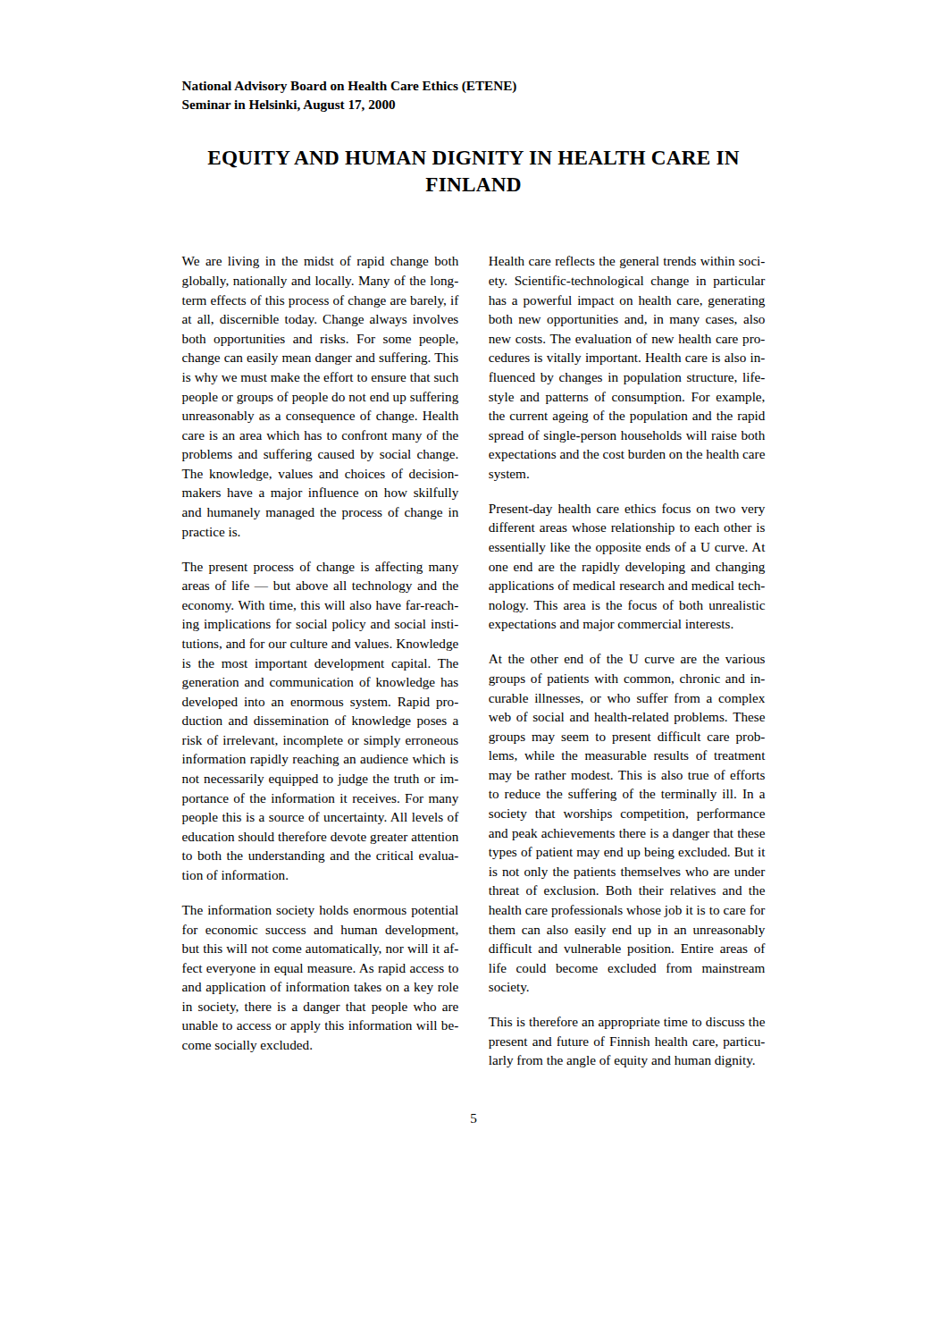National Advisory Board on Health Care Ethics (ETENE)
Seminar in Helsinki, August 17, 2000
EQUITY AND HUMAN DIGNITY IN HEALTH CARE IN FINLAND
We are living in the midst of rapid change both globally, nationally and locally. Many of the long-term effects of this process of change are barely, if at all, discernible today. Change always involves both opportunities and risks. For some people, change can easily mean danger and suffering. This is why we must make the effort to ensure that such people or groups of people do not end up suffering unreasonably as a consequence of change. Health care is an area which has to confront many of the problems and suffering caused by social change. The knowledge, values and choices of decision-makers have a major influence on how skilfully and humanely managed the process of change in practice is.
The present process of change is affecting many areas of life — but above all technology and the economy. With time, this will also have far-reaching implications for social policy and social institutions, and for our culture and values. Knowledge is the most important development capital. The generation and communication of knowledge has developed into an enormous system. Rapid production and dissemination of knowledge poses a risk of irrelevant, incomplete or simply erroneous information rapidly reaching an audience which is not necessarily equipped to judge the truth or importance of the information it receives. For many people this is a source of uncertainty. All levels of education should therefore devote greater attention to both the understanding and the critical evaluation of information.
The information society holds enormous potential for economic success and human development, but this will not come automatically, nor will it affect everyone in equal measure. As rapid access to and application of information takes on a key role in society, there is a danger that people who are unable to access or apply this information will become socially excluded.
Health care reflects the general trends within society. Scientific-technological change in particular has a powerful impact on health care, generating both new opportunities and, in many cases, also new costs. The evaluation of new health care procedures is vitally important. Health care is also influenced by changes in population structure, lifestyle and patterns of consumption. For example, the current ageing of the population and the rapid spread of single-person households will raise both expectations and the cost burden on the health care system.
Present-day health care ethics focus on two very different areas whose relationship to each other is essentially like the opposite ends of a U curve. At one end are the rapidly developing and changing applications of medical research and medical technology. This area is the focus of both unrealistic expectations and major commercial interests.
At the other end of the U curve are the various groups of patients with common, chronic and incurable illnesses, or who suffer from a complex web of social and health-related problems. These groups may seem to present difficult care problems, while the measurable results of treatment may be rather modest. This is also true of efforts to reduce the suffering of the terminally ill. In a society that worships competition, performance and peak achievements there is a danger that these types of patient may end up being excluded. But it is not only the patients themselves who are under threat of exclusion. Both their relatives and the health care professionals whose job it is to care for them can also easily end up in an unreasonably difficult and vulnerable position. Entire areas of life could become excluded from mainstream society.
This is therefore an appropriate time to discuss the present and future of Finnish health care, particularly from the angle of equity and human dignity.
5